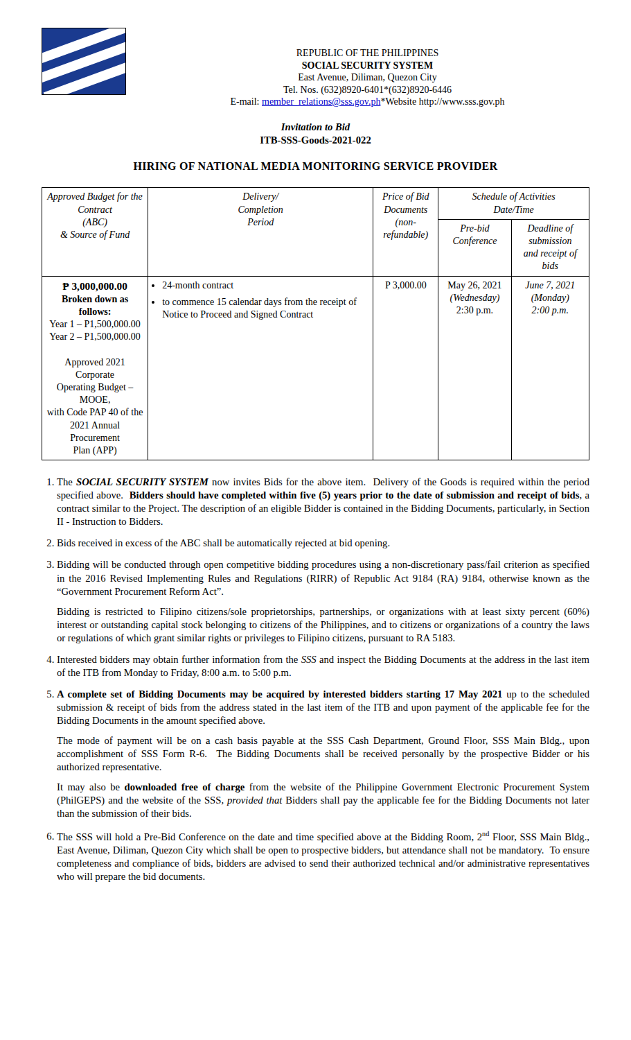REPUBLIC OF THE PHILIPPINES
SOCIAL SECURITY SYSTEM
East Avenue, Diliman, Quezon City
Tel. Nos. (632)8920-6401*(632)8920-6446
E-mail: member_relations@sss.gov.ph*Website http://www.sss.gov.ph
Invitation to Bid
ITB-SSS-Goods-2021-022
HIRING OF NATIONAL MEDIA MONITORING SERVICE PROVIDER
| Approved Budget for the Contract (ABC) & Source of Fund | Delivery/ Completion Period | Price of Bid Documents (non-refundable) | Schedule of Activities Date/Time |
| --- | --- | --- | --- |
| Pre-bid Conference | Deadline of submission and receipt of bids |
| ₱ 3,000,000.00 Broken down as follows: Year 1 – P1,500,000.00 Year 2 – P1,500,000.00 Approved 2021 Corporate Operating Budget – MOOE, with Code PAP 40 of the 2021 Annual Procurement Plan (APP) | 24-month contract to commence 15 calendar days from the receipt of Notice to Proceed and Signed Contract | P 3,000.00 | May 26, 2021 (Wednesday) 2:30 p.m. | June 7, 2021 (Monday) 2:00 p.m. |
The SOCIAL SECURITY SYSTEM now invites Bids for the above item. Delivery of the Goods is required within the period specified above. Bidders should have completed within five (5) years prior to the date of submission and receipt of bids, a contract similar to the Project. The description of an eligible Bidder is contained in the Bidding Documents, particularly, in Section II - Instruction to Bidders.
Bids received in excess of the ABC shall be automatically rejected at bid opening.
Bidding will be conducted through open competitive bidding procedures using a non-discretionary pass/fail criterion as specified in the 2016 Revised Implementing Rules and Regulations (RIRR) of Republic Act 9184 (RA) 9184, otherwise known as the “Government Procurement Reform Act”.
Bidding is restricted to Filipino citizens/sole proprietorships, partnerships, or organizations with at least sixty percent (60%) interest or outstanding capital stock belonging to citizens of the Philippines, and to citizens or organizations of a country the laws or regulations of which grant similar rights or privileges to Filipino citizens, pursuant to RA 5183.
Interested bidders may obtain further information from the SSS and inspect the Bidding Documents at the address in the last item of the ITB from Monday to Friday, 8:00 a.m. to 5:00 p.m.
A complete set of Bidding Documents may be acquired by interested bidders starting 17 May 2021 up to the scheduled submission & receipt of bids from the address stated in the last item of the ITB and upon payment of the applicable fee for the Bidding Documents in the amount specified above.
The mode of payment will be on a cash basis payable at the SSS Cash Department, Ground Floor, SSS Main Bldg., upon accomplishment of SSS Form R-6. The Bidding Documents shall be received personally by the prospective Bidder or his authorized representative.
It may also be downloaded free of charge from the website of the Philippine Government Electronic Procurement System (PhilGEPS) and the website of the SSS, provided that Bidders shall pay the applicable fee for the Bidding Documents not later than the submission of their bids.
The SSS will hold a Pre-Bid Conference on the date and time specified above at the Bidding Room, 2nd Floor, SSS Main Bldg., East Avenue, Diliman, Quezon City which shall be open to prospective bidders, but attendance shall not be mandatory. To ensure completeness and compliance of bids, bidders are advised to send their authorized technical and/or administrative representatives who will prepare the bid documents.